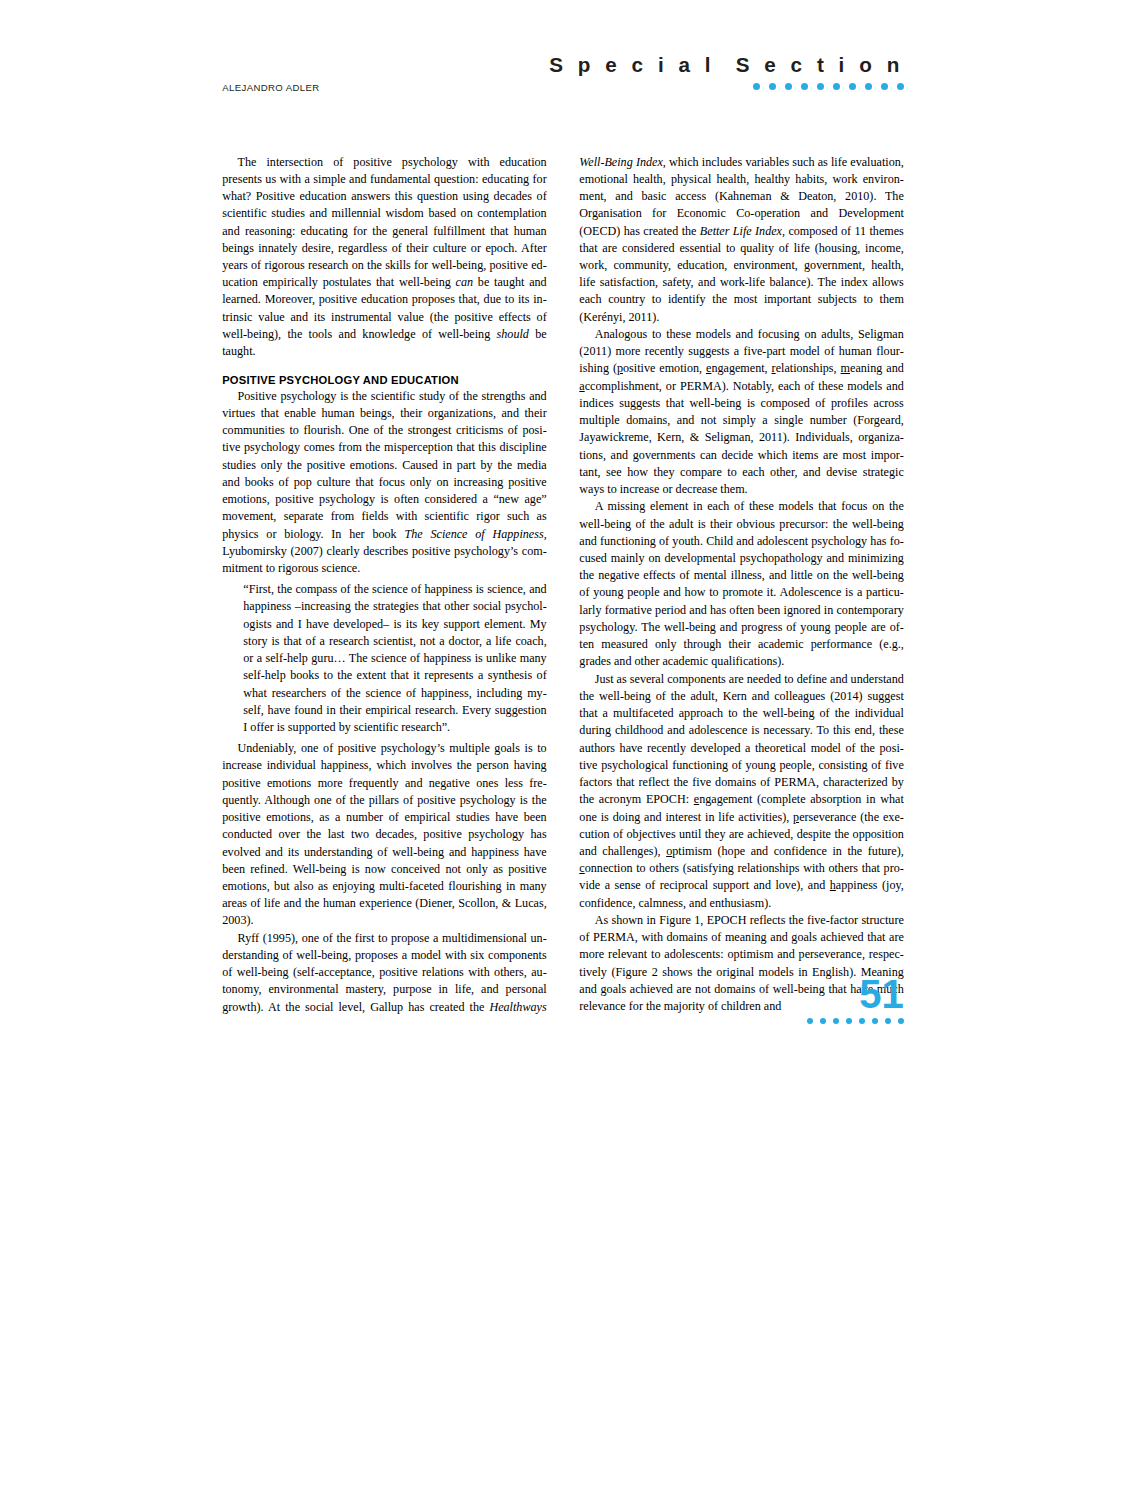ALEJANDRO ADLER
S p e c i a l S e c t i o n
The intersection of positive psychology with education presents us with a simple and fundamental question: educating for what? Positive education answers this question using decades of scientific studies and millennial wisdom based on contemplation and reasoning: educating for the general fulfillment that human beings innately desire, regardless of their culture or epoch. After years of rigorous research on the skills for well-being, positive education empirically postulates that well-being can be taught and learned. Moreover, positive education proposes that, due to its intrinsic value and its instrumental value (the positive effects of well-being), the tools and knowledge of well-being should be taught.
Positive psychology and education
Positive psychology is the scientific study of the strengths and virtues that enable human beings, their organizations, and their communities to flourish. One of the strongest criticisms of positive psychology comes from the misperception that this discipline studies only the positive emotions. Caused in part by the media and books of pop culture that focus only on increasing positive emotions, positive psychology is often considered a “new age” movement, separate from fields with scientific rigor such as physics or biology. In her book The Science of Happiness, Lyubomirsky (2007) clearly describes positive psychology’s commitment to rigorous science.
“First, the compass of the science of happiness is science, and happiness –increasing the strategies that other social psychologists and I have developed– is its key support element. My story is that of a research scientist, not a doctor, a life coach, or a self-help guru… The science of happiness is unlike many self-help books to the extent that it represents a synthesis of what researchers of the science of happiness, including myself, have found in their empirical research. Every suggestion I offer is supported by scientific research”.
Undeniably, one of positive psychology’s multiple goals is to increase individual happiness, which involves the person having positive emotions more frequently and negative ones less frequently. Although one of the pillars of positive psychology is the positive emotions, as a number of empirical studies have been conducted over the last two decades, positive psychology has evolved and its understanding of well-being and happiness have been refined. Well-being is now conceived not only as positive emotions, but also as enjoying multi-faceted flourishing in many areas of life and the human experience (Diener, Scollon, & Lucas, 2003).
Ryff (1995), one of the first to propose a multidimensional understanding of well-being, proposes a model with six components of well-being (self-acceptance, positive relations with others, autonomy, environmental mastery, purpose in life, and personal growth). At the social level, Gallup has created the Healthways Well-Being Index, which includes variables such as life evaluation, emotional health, physical health, healthy habits, work environment, and basic access (Kahneman & Deaton, 2010). The Organisation for Economic Co-operation and Development (OECD) has created the Better Life Index, composed of 11 themes that are considered essential to quality of life (housing, income, work, community, education, environment, government, health, life satisfaction, safety, and work-life balance). The index allows each country to identify the most important subjects to them (Kerényi, 2011).
Analogous to these models and focusing on adults, Seligman (2011) more recently suggests a five-part model of human flourishing (positive emotion, engagement, relationships, meaning and accomplishment, or PERMA). Notably, each of these models and indices suggests that well-being is composed of profiles across multiple domains, and not simply a single number (Forgeard, Jayawickreme, Kern, & Seligman, 2011). Individuals, organizations, and governments can decide which items are most important, see how they compare to each other, and devise strategic ways to increase or decrease them.
A missing element in each of these models that focus on the well-being of the adult is their obvious precursor: the well-being and functioning of youth. Child and adolescent psychology has focused mainly on developmental psychopathology and minimizing the negative effects of mental illness, and little on the well-being of young people and how to promote it. Adolescence is a particularly formative period and has often been ignored in contemporary psychology. The well-being and progress of young people are often measured only through their academic performance (e.g., grades and other academic qualifications).
Just as several components are needed to define and understand the well-being of the adult, Kern and colleagues (2014) suggest that a multifaceted approach to the well-being of the individual during childhood and adolescence is necessary. To this end, these authors have recently developed a theoretical model of the positive psychological functioning of young people, consisting of five factors that reflect the five domains of PERMA, characterized by the acronym EPOCH: engagement (complete absorption in what one is doing and interest in life activities), perseverance (the execution of objectives until they are achieved, despite the opposition and challenges), optimism (hope and confidence in the future), connection to others (satisfying relationships with others that provide a sense of reciprocal support and love), and happiness (joy, confidence, calmness, and enthusiasm).
As shown in Figure 1, EPOCH reflects the five-factor structure of PERMA, with domains of meaning and goals achieved that are more relevant to adolescents: optimism and perseverance, respectively (Figure 2 shows the original models in English). Meaning and goals achieved are not domains of well-being that have much relevance for the majority of children and
51